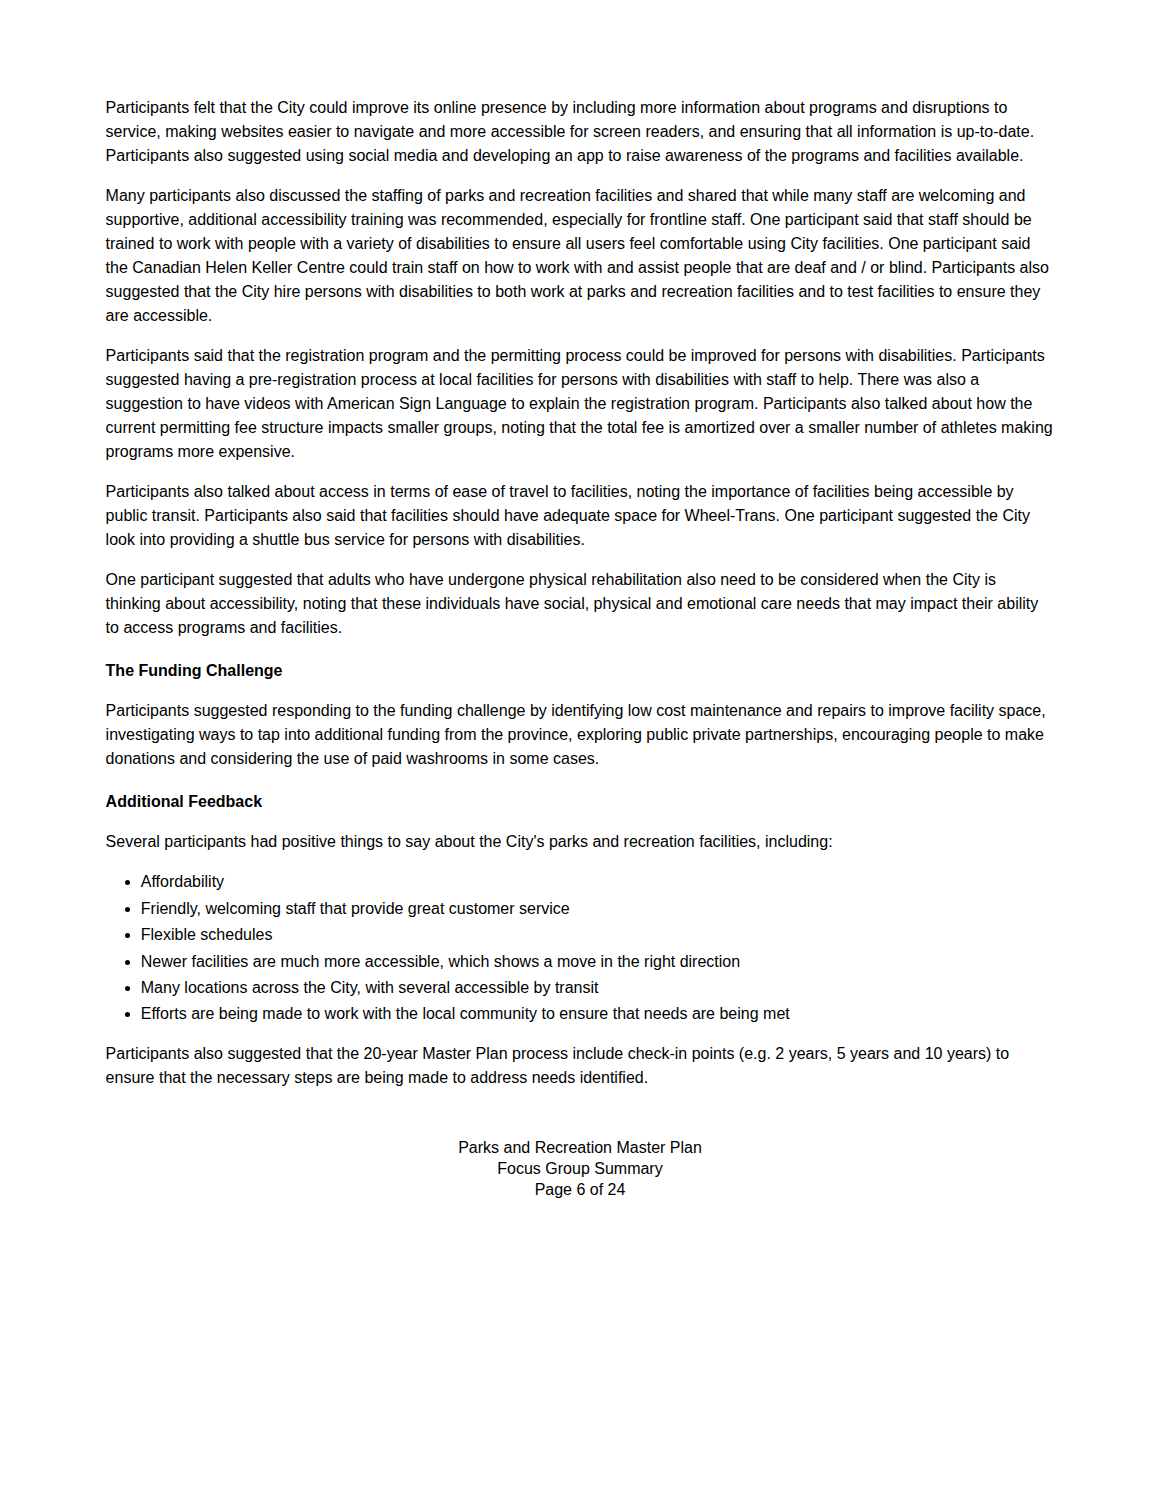Participants felt that the City could improve its online presence by including more information about programs and disruptions to service, making websites easier to navigate and more accessible for screen readers, and ensuring that all information is up-to-date. Participants also suggested using social media and developing an app to raise awareness of the programs and facilities available.
Many participants also discussed the staffing of parks and recreation facilities and shared that while many staff are welcoming and supportive, additional accessibility training was recommended, especially for frontline staff. One participant said that staff should be trained to work with people with a variety of disabilities to ensure all users feel comfortable using City facilities. One participant said the Canadian Helen Keller Centre could train staff on how to work with and assist people that are deaf and / or blind. Participants also suggested that the City hire persons with disabilities to both work at parks and recreation facilities and to test facilities to ensure they are accessible.
Participants said that the registration program and the permitting process could be improved for persons with disabilities. Participants suggested having a pre-registration process at local facilities for persons with disabilities with staff to help. There was also a suggestion to have videos with American Sign Language to explain the registration program. Participants also talked about how the current permitting fee structure impacts smaller groups, noting that the total fee is amortized over a smaller number of athletes making programs more expensive.
Participants also talked about access in terms of ease of travel to facilities, noting the importance of facilities being accessible by public transit. Participants also said that facilities should have adequate space for Wheel-Trans. One participant suggested the City look into providing a shuttle bus service for persons with disabilities.
One participant suggested that adults who have undergone physical rehabilitation also need to be considered when the City is thinking about accessibility, noting that these individuals have social, physical and emotional care needs that may impact their ability to access programs and facilities.
The Funding Challenge
Participants suggested responding to the funding challenge by identifying low cost maintenance and repairs to improve facility space, investigating ways to tap into additional funding from the province, exploring public private partnerships, encouraging people to make donations and considering the use of paid washrooms in some cases.
Additional Feedback
Several participants had positive things to say about the City's parks and recreation facilities, including:
Affordability
Friendly, welcoming staff that provide great customer service
Flexible schedules
Newer facilities are much more accessible, which shows a move in the right direction
Many locations across the City, with several accessible by transit
Efforts are being made to work with the local community to ensure that needs are being met
Participants also suggested that the 20-year Master Plan process include check-in points (e.g. 2 years, 5 years and 10 years) to ensure that the necessary steps are being made to address needs identified.
Parks and Recreation Master Plan
Focus Group Summary
Page 6 of 24